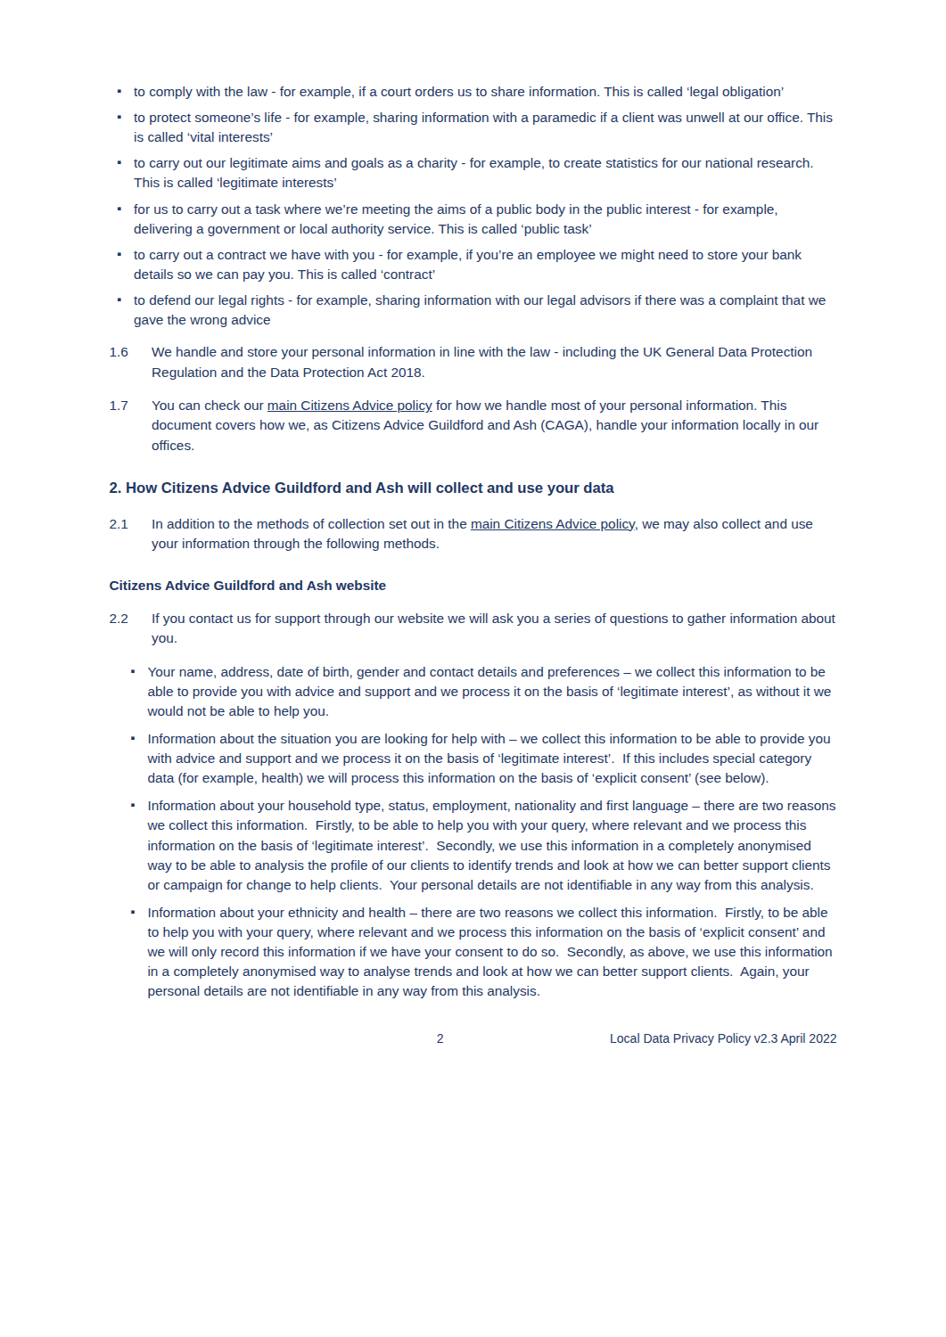to comply with the law - for example, if a court orders us to share information. This is called ‘legal obligation’
to protect someone’s life - for example, sharing information with a paramedic if a client was unwell at our office. This is called ‘vital interests’
to carry out our legitimate aims and goals as a charity - for example, to create statistics for our national research. This is called ‘legitimate interests’
for us to carry out a task where we’re meeting the aims of a public body in the public interest - for example, delivering a government or local authority service. This is called ‘public task’
to carry out a contract we have with you - for example, if you’re an employee we might need to store your bank details so we can pay you. This is called ‘contract’
to defend our legal rights - for example, sharing information with our legal advisors if there was a complaint that we gave the wrong advice
1.6
We handle and store your personal information in line with the law - including the UK General Data Protection Regulation and the Data Protection Act 2018.
1.7
You can check our main Citizens Advice policy for how we handle most of your personal information. This document covers how we, as Citizens Advice Guildford and Ash (CAGA), handle your information locally in our offices.
2. How Citizens Advice Guildford and Ash will collect and use your data
2.1
In addition to the methods of collection set out in the main Citizens Advice policy, we may also collect and use your information through the following methods.
Citizens Advice Guildford and Ash website
2.2
If you contact us for support through our website we will ask you a series of questions to gather information about you.
Your name, address, date of birth, gender and contact details and preferences – we collect this information to be able to provide you with advice and support and we process it on the basis of ‘legitimate interest’, as without it we would not be able to help you.
Information about the situation you are looking for help with – we collect this information to be able to provide you with advice and support and we process it on the basis of ‘legitimate interest’. If this includes special category data (for example, health) we will process this information on the basis of ‘explicit consent’ (see below).
Information about your household type, status, employment, nationality and first language – there are two reasons we collect this information. Firstly, to be able to help you with your query, where relevant and we process this information on the basis of ‘legitimate interest’. Secondly, we use this information in a completely anonymised way to be able to analysis the profile of our clients to identify trends and look at how we can better support clients or campaign for change to help clients. Your personal details are not identifiable in any way from this analysis.
Information about your ethnicity and health – there are two reasons we collect this information. Firstly, to be able to help you with your query, where relevant and we process this information on the basis of ‘explicit consent’ and we will only record this information if we have your consent to do so. Secondly, as above, we use this information in a completely anonymised way to analyse trends and look at how we can better support clients. Again, your personal details are not identifiable in any way from this analysis.
2 Local Data Privacy Policy v2.3 April 2022